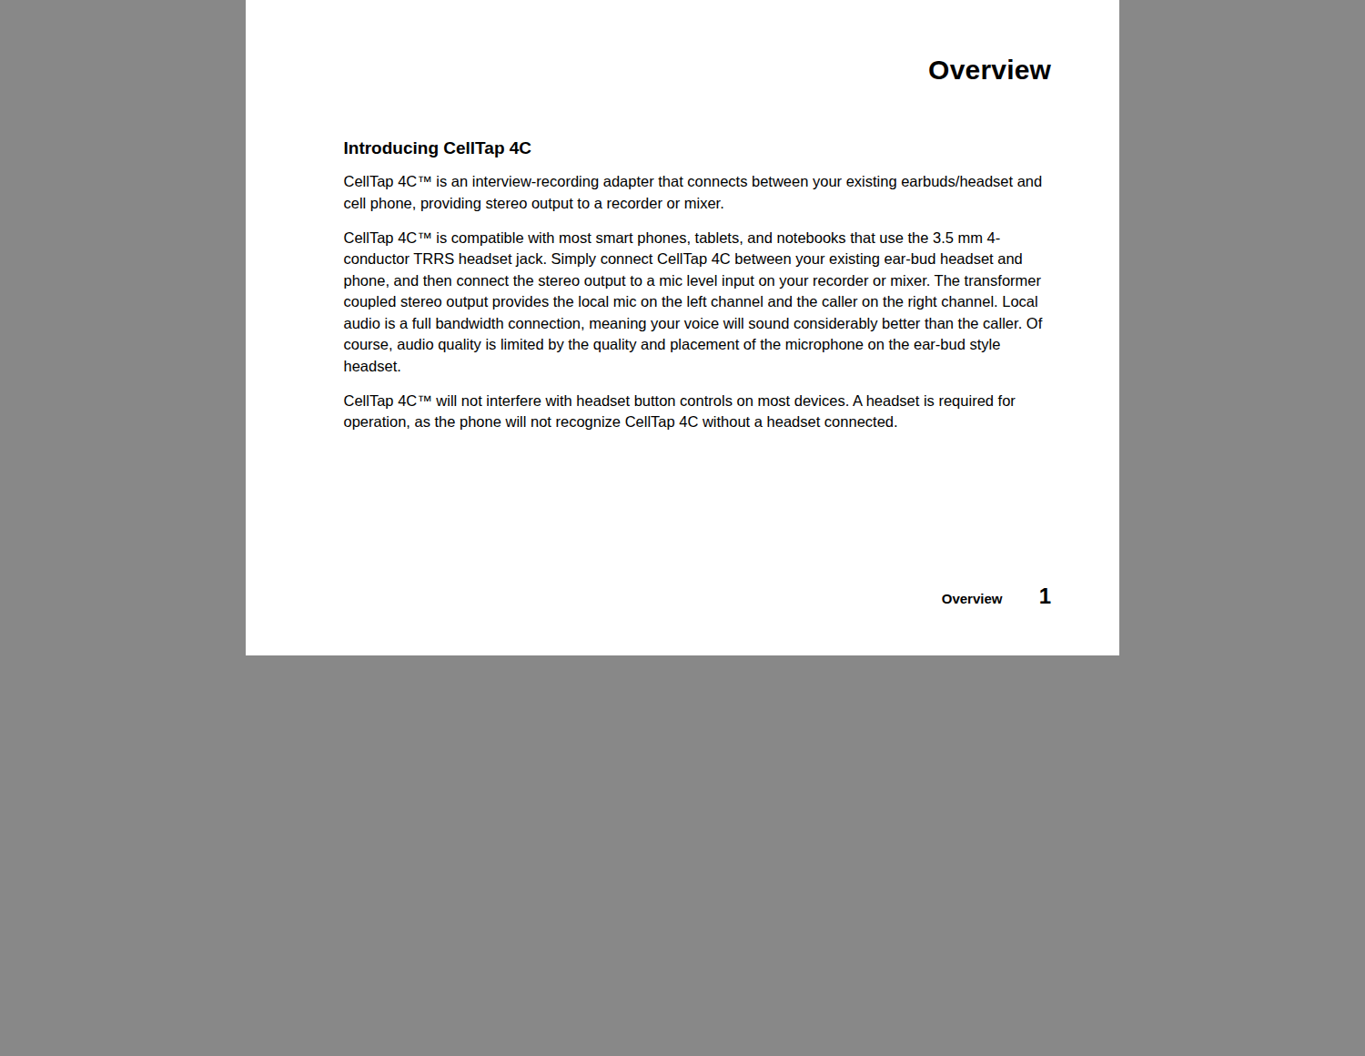Overview
Introducing CellTap 4C
CellTap 4C™ is an interview-recording adapter that connects between your existing earbuds/headset and cell phone, providing stereo output to a recorder or mixer.
CellTap 4C™ is compatible with most smart phones, tablets, and notebooks that use the 3.5 mm 4-conductor TRRS headset jack. Simply connect CellTap 4C between your existing ear-bud headset and phone, and then connect the stereo output to a mic level input on your recorder or mixer. The transformer coupled stereo output provides the local mic on the left channel and the caller on the right channel. Local audio is a full bandwidth connection, meaning your voice will sound considerably better than the caller. Of course, audio quality is limited by the quality and placement of the microphone on the ear-bud style headset.
CellTap 4C™ will not interfere with headset button controls on most devices. A headset is required for operation, as the phone will not recognize CellTap 4C without a headset connected.
Overview 1